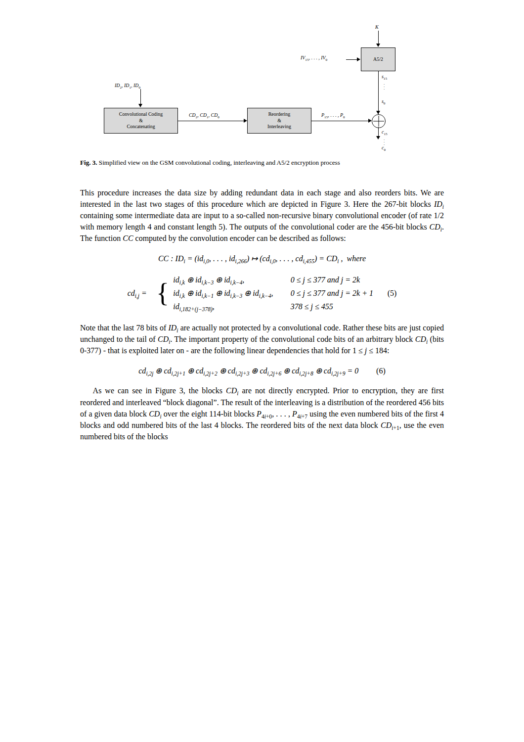K IV15, . . . , IV0
A5/2
s15 .
.
. s0 ID2, ID1, ID0
Convolutional Coding
&
Concatenating
CD2, CD1, CD0
Reordering
&
Interleaving
P15, . . . , P0
c15 .
.
. c0
Fig. 3. Simplified view on the GSM convolutional coding, interleaving and A5/2 encryption process
This procedure increases the data size by adding redundant data in each stage and also reorders bits. We are interested in the last two stages of this procedure which are depicted in Figure 3. Here the 267-bit blocks IDi containing some intermediate data are input to a so-called non-recursive binary convolutional encoder (of rate 1/2 with memory length 4 and constant length 5). The outputs of the convolutional coder are the 456-bit blocks CDi. The function CC computed by the convolution encoder can be described as follows:
CC : IDi = (idi,0, . . . , idi,266) ↦ (cdi,0, . . . , cdi,455) = CDi , where
cdi,j = {
| id i , k ⊕ id i , k −3 ⊕ id i , k −4 , | 0 ≤ j ≤ 377 and j = 2 k |
| id i , k ⊕ id i , k −1 ⊕ id i , k −3 ⊕ id i , k −4 , | 0 ≤ j ≤ 377 and j = 2 k + 1 |
| id i ,182+( j −378) , | 378 ≤ j ≤ 455 |
(5)
Note that the last 78 bits of IDi are actually not protected by a convolutional code. Rather these bits are just copied unchanged to the tail of CDi. The important property of the convolutional code bits of an arbitrary block CDi (bits 0-377) - that is exploited later on - are the following linear dependencies that hold for 1 ≤ j ≤ 184:
cdi,2j ⊕ cdi,2j+1 ⊕ cdi,2j+2 ⊕ cdi,2j+3 ⊕ cdi,2j+6 ⊕ cdi,2j+8 ⊕ cdi,2j+9 = 0 (6)
As we can see in Figure 3, the blocks CDi are not directly encrypted. Prior to encryption, they are first reordered and interleaved “block diagonal”. The result of the interleaving is a distribution of the reordered 456 bits of a given data block CDi over the eight 114-bit blocks P4i+0, . . . , P4i+7 using the even numbered bits of the first 4 blocks and odd numbered bits of the last 4 blocks. The reordered bits of the next data block CDi+1, use the even numbered bits of the blocks